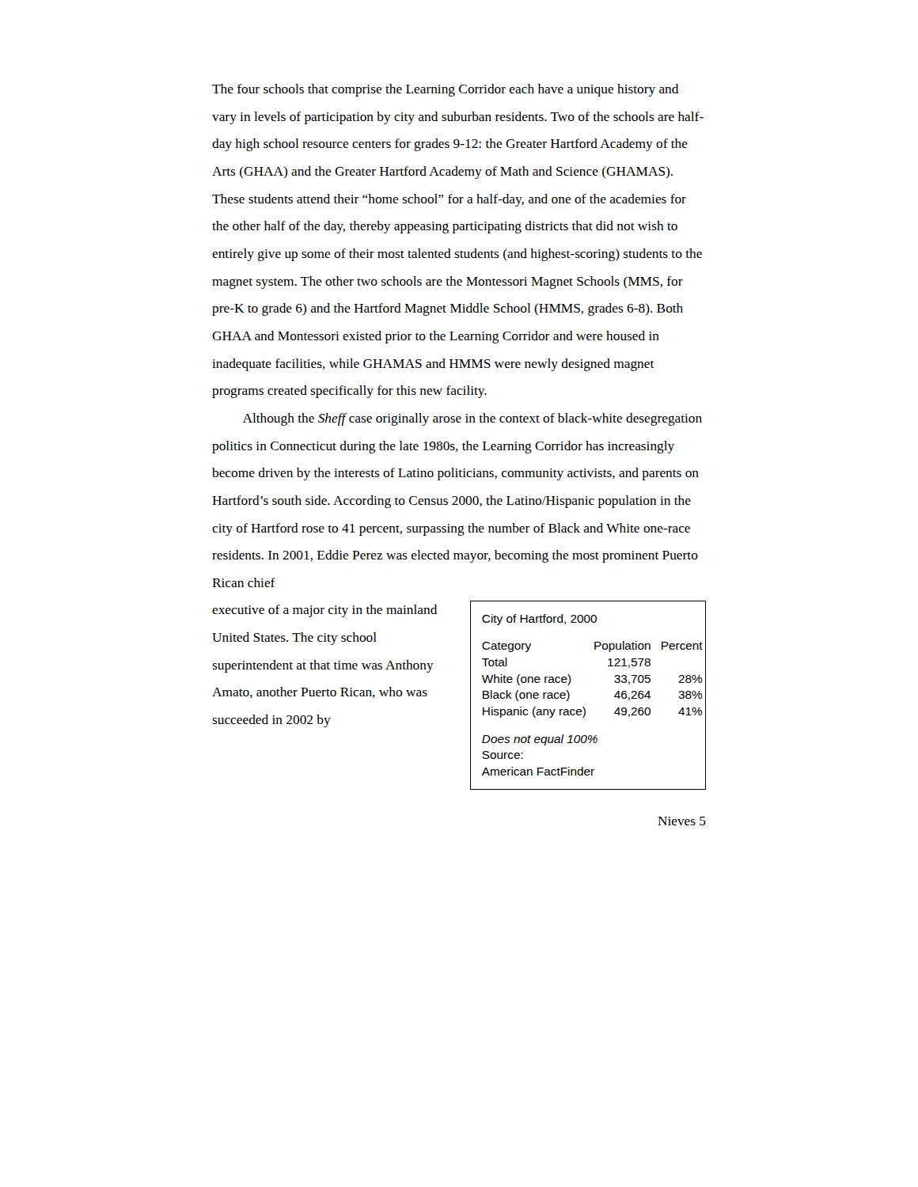The four schools that comprise the Learning Corridor each have a unique history and vary in levels of participation by city and suburban residents. Two of the schools are half-day high school resource centers for grades 9-12: the Greater Hartford Academy of the Arts (GHAA) and the Greater Hartford Academy of Math and Science (GHAMAS). These students attend their “home school” for a half-day, and one of the academies for the other half of the day, thereby appeasing participating districts that did not wish to entirely give up some of their most talented students (and highest-scoring) students to the magnet system. The other two schools are the Montessori Magnet Schools (MMS, for pre-K to grade 6) and the Hartford Magnet Middle School (HMMS, grades 6-8). Both GHAA and Montessori existed prior to the Learning Corridor and were housed in inadequate facilities, while GHAMAS and HMMS were newly designed magnet programs created specifically for this new facility.
Although the Sheff case originally arose in the context of black-white desegregation politics in Connecticut during the late 1980s, the Learning Corridor has increasingly become driven by the interests of Latino politicians, community activists, and parents on Hartford’s south side. According to Census 2000, the Latino/Hispanic population in the city of Hartford rose to 41 percent, surpassing the number of Black and White one-race residents. In 2001, Eddie Perez was elected mayor, becoming the most prominent Puerto Rican chief
City of Hartford, 2000
| Category | Population | Percent |
| Total | 121,578 | |
| White (one race) | 33,705 | 28% |
| Black (one race) | 46,264 | 38% |
| Hispanic (any race) | 49,260 | 41% |
Does not equal 100%
Source:
American FactFinder
executive of a major city in the mainland United States. The city school superintendent at that time was Anthony Amato, another Puerto Rican, who was succeeded in 2002 by
Nieves 5